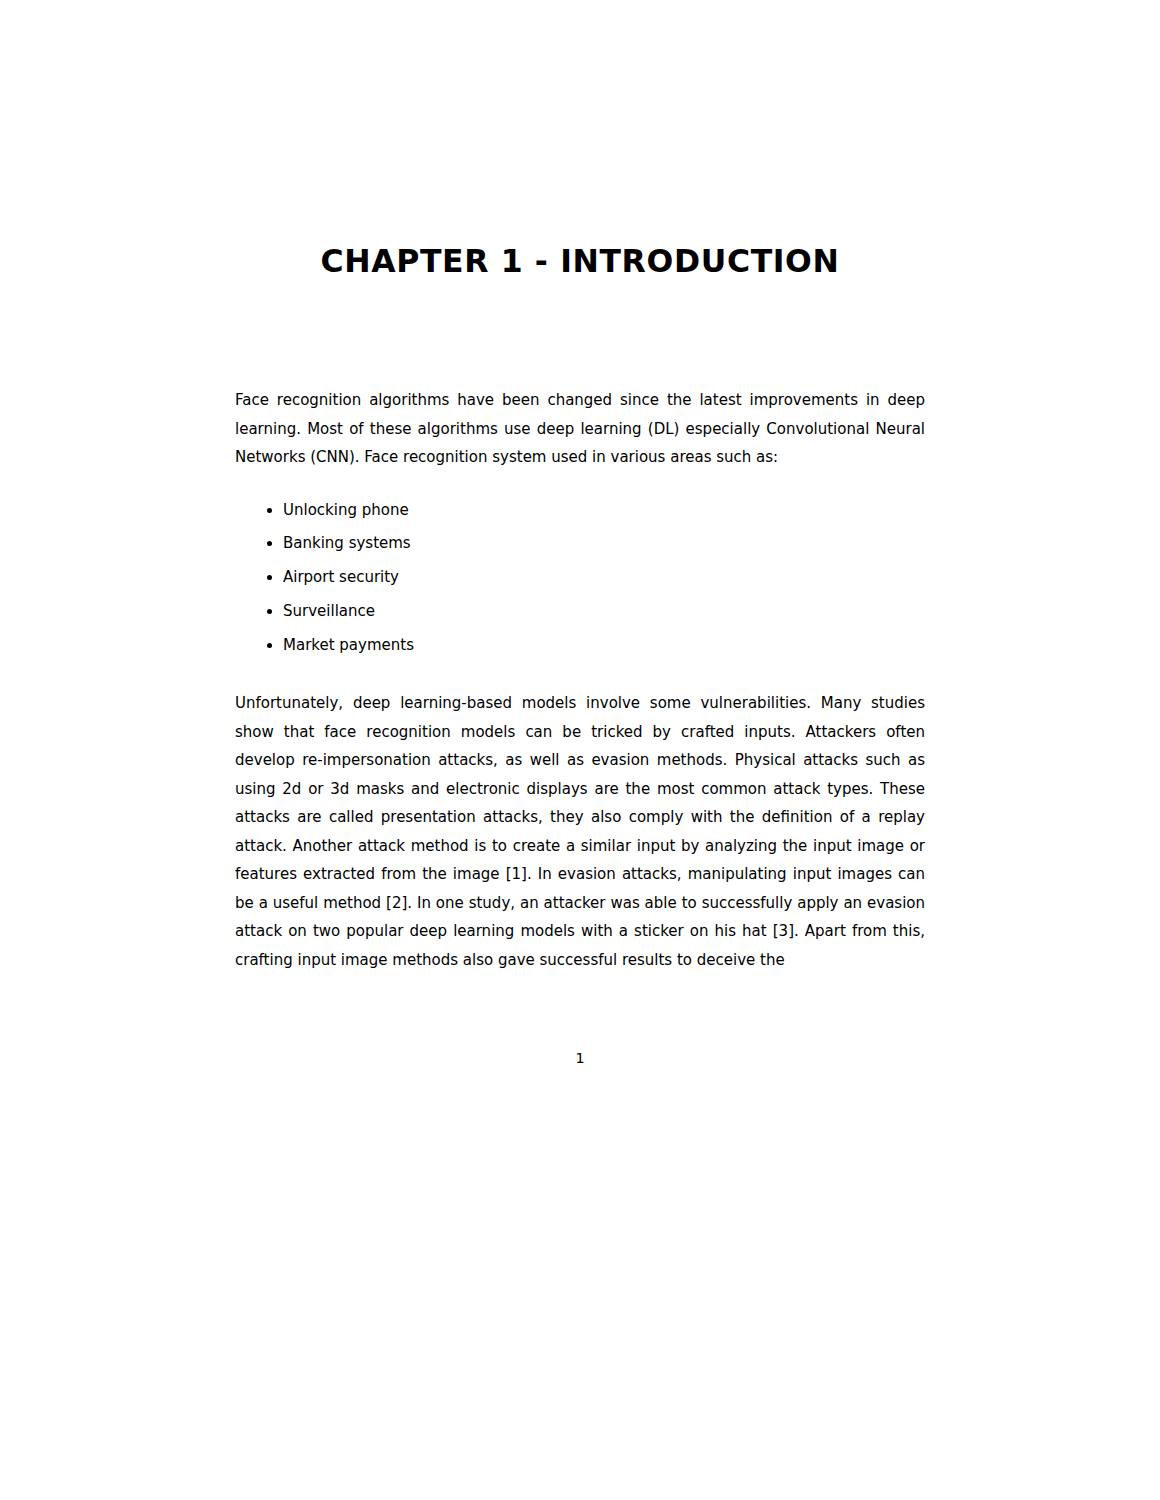CHAPTER 1 - INTRODUCTION
Face recognition algorithms have been changed since the latest improvements in deep learning. Most of these algorithms use deep learning (DL) especially Convolutional Neural Networks (CNN). Face recognition system used in various areas such as:
Unlocking phone
Banking systems
Airport security
Surveillance
Market payments
Unfortunately, deep learning-based models involve some vulnerabilities. Many studies show that face recognition models can be tricked by crafted inputs. Attackers often develop re-impersonation attacks, as well as evasion methods. Physical attacks such as using 2d or 3d masks and electronic displays are the most common attack types. These attacks are called presentation attacks, they also comply with the definition of a replay attack. Another attack method is to create a similar input by analyzing the input image or features extracted from the image [1]. In evasion attacks, manipulating input images can be a useful method [2]. In one study, an attacker was able to successfully apply an evasion attack on two popular deep learning models with a sticker on his hat [3]. Apart from this, crafting input image methods also gave successful results to deceive the
1